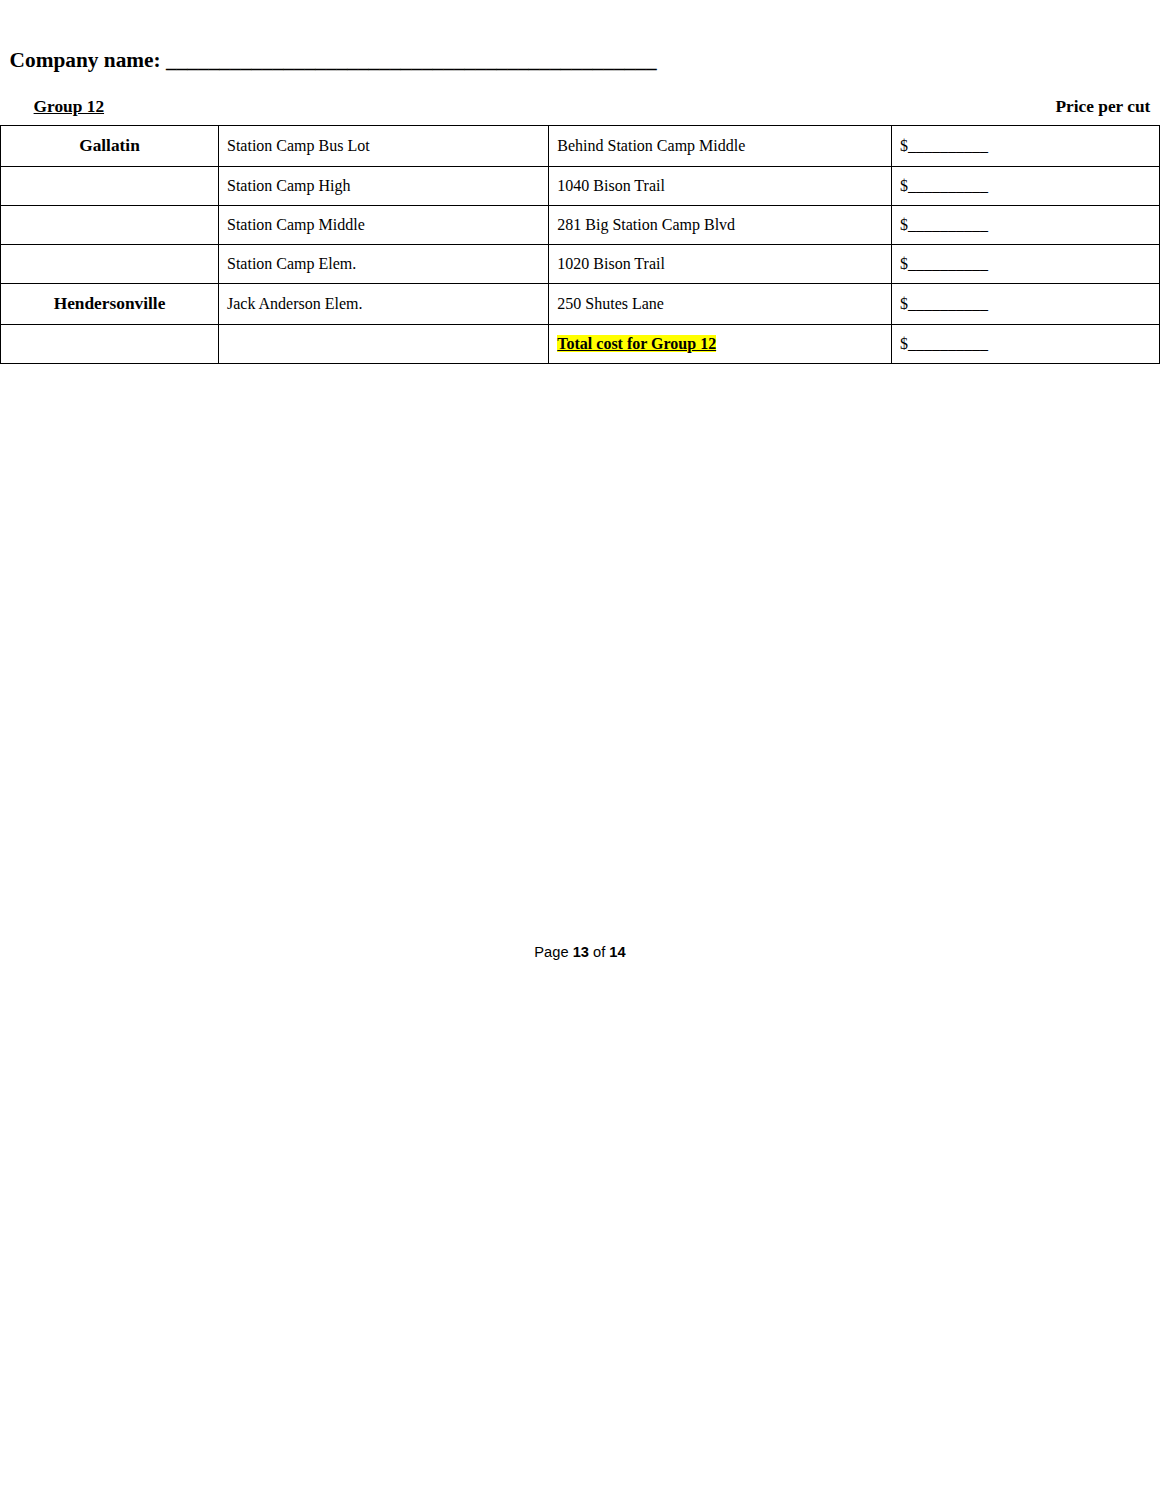Company name: ______________________________________________
Group 12 Price per cut
| Gallatin | Station Camp Bus Lot | Behind Station Camp Middle | $__________ |
| | Station Camp High | 1040 Bison Trail | $__________ |
| | Station Camp Middle | 281 Big Station Camp Blvd | $__________ |
| | Station Camp Elem. | 1020 Bison Trail | $__________ |
| Hendersonville | Jack Anderson Elem. | 250 Shutes Lane | $__________ |
| | | Total cost for Group 12 | $__________ |
Page 13 of 14